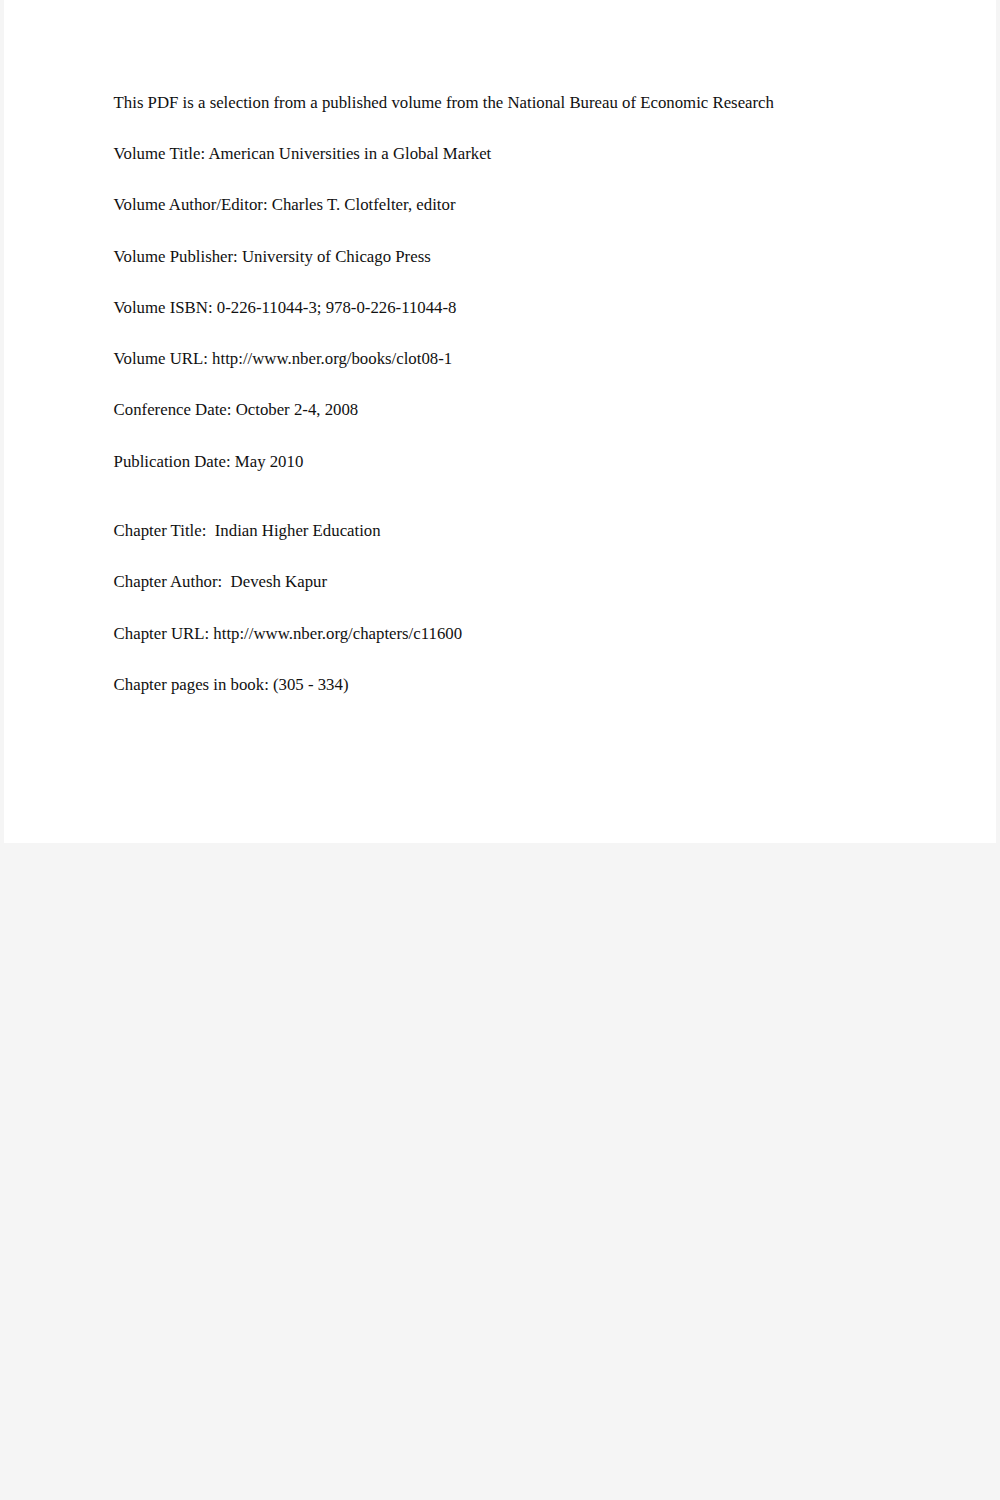This PDF is a selection from a published volume from the National Bureau of Economic Research
Volume Title: American Universities in a Global Market
Volume Author/Editor: Charles T. Clotfelter, editor
Volume Publisher: University of Chicago Press
Volume ISBN: 0-226-11044-3; 978-0-226-11044-8
Volume URL: http://www.nber.org/books/clot08-1
Conference Date: October 2-4, 2008
Publication Date: May 2010
Chapter Title: Indian Higher Education
Chapter Author: Devesh Kapur
Chapter URL: http://www.nber.org/chapters/c11600
Chapter pages in book: (305 - 334)